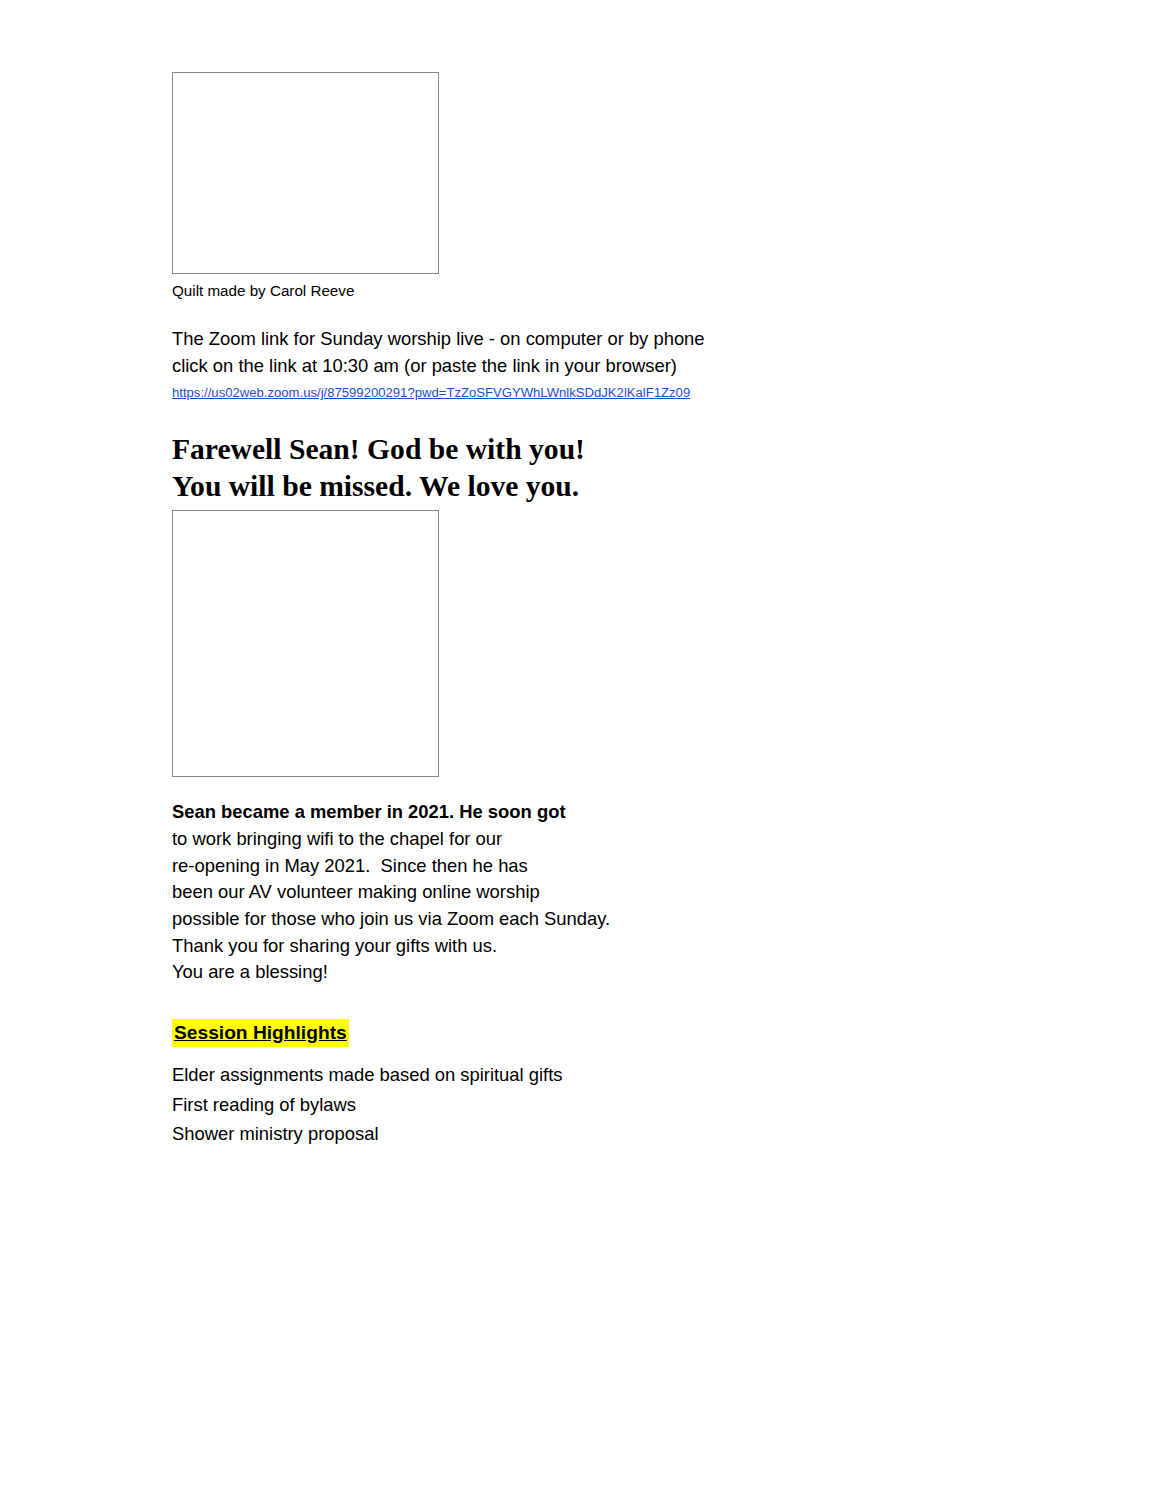Quilt made by Carol Reeve
The Zoom link for Sunday worship live - on computer or by phone
click on the link at 10:30 am (or paste the link in your browser)
https://us02web.zoom.us/j/87599200291?pwd=TzZoSFVGYWhLWnlkSDdJK2lKalF1Zz09
Farewell Sean! God be with you!
You will be missed. We love you.
Sean became a member in 2021. He soon got
to work bringing wifi to the chapel for our
re-opening in May 2021. Since then he has
been our AV volunteer making online worship
possible for those who join us via Zoom each Sunday.
Thank you for sharing your gifts with us.
You are a blessing!
Session Highlights
Elder assignments made based on spiritual gifts
First reading of bylaws
Shower ministry proposal